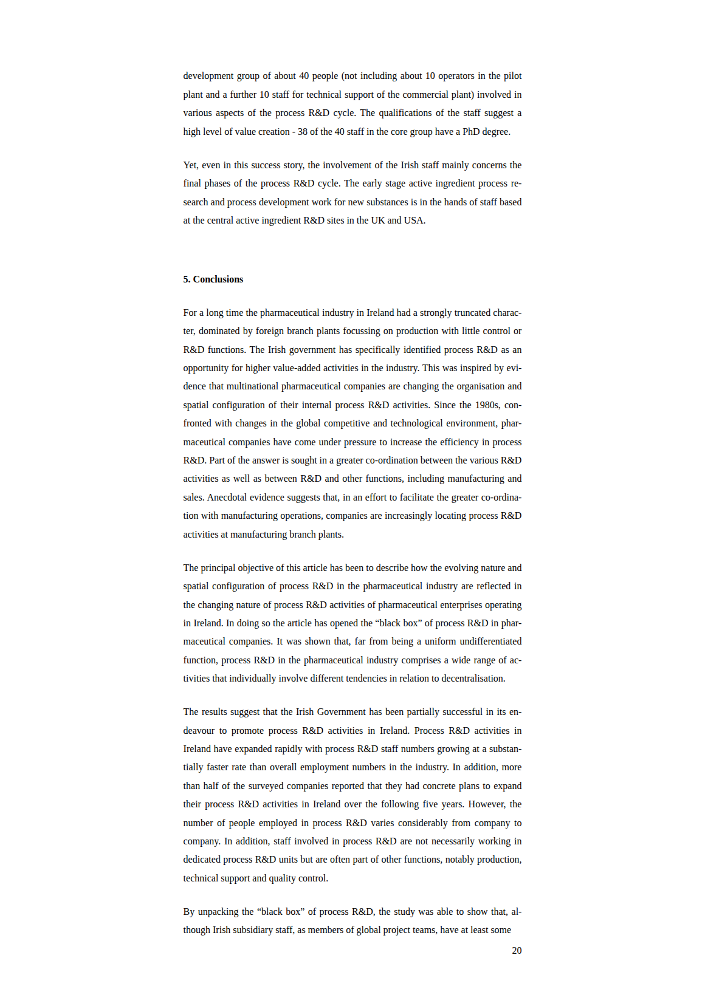development group of about 40 people (not including about 10 operators in the pilot plant and a further 10 staff for technical support of the commercial plant) involved in various aspects of the process R&D cycle. The qualifications of the staff suggest a high level of value creation - 38 of the 40 staff in the core group have a PhD degree.
Yet, even in this success story, the involvement of the Irish staff mainly concerns the final phases of the process R&D cycle. The early stage active ingredient process research and process development work for new substances is in the hands of staff based at the central active ingredient R&D sites in the UK and USA.
5. Conclusions
For a long time the pharmaceutical industry in Ireland had a strongly truncated character, dominated by foreign branch plants focussing on production with little control or R&D functions. The Irish government has specifically identified process R&D as an opportunity for higher value-added activities in the industry. This was inspired by evidence that multinational pharmaceutical companies are changing the organisation and spatial configuration of their internal process R&D activities. Since the 1980s, confronted with changes in the global competitive and technological environment, pharmaceutical companies have come under pressure to increase the efficiency in process R&D. Part of the answer is sought in a greater co-ordination between the various R&D activities as well as between R&D and other functions, including manufacturing and sales. Anecdotal evidence suggests that, in an effort to facilitate the greater co-ordination with manufacturing operations, companies are increasingly locating process R&D activities at manufacturing branch plants.
The principal objective of this article has been to describe how the evolving nature and spatial configuration of process R&D in the pharmaceutical industry are reflected in the changing nature of process R&D activities of pharmaceutical enterprises operating in Ireland. In doing so the article has opened the “black box” of process R&D in pharmaceutical companies. It was shown that, far from being a uniform undifferentiated function, process R&D in the pharmaceutical industry comprises a wide range of activities that individually involve different tendencies in relation to decentralisation.
The results suggest that the Irish Government has been partially successful in its endeavour to promote process R&D activities in Ireland. Process R&D activities in Ireland have expanded rapidly with process R&D staff numbers growing at a substantially faster rate than overall employment numbers in the industry. In addition, more than half of the surveyed companies reported that they had concrete plans to expand their process R&D activities in Ireland over the following five years. However, the number of people employed in process R&D varies considerably from company to company. In addition, staff involved in process R&D are not necessarily working in dedicated process R&D units but are often part of other functions, notably production, technical support and quality control.
By unpacking the “black box” of process R&D, the study was able to show that, although Irish subsidiary staff, as members of global project teams, have at least some
20